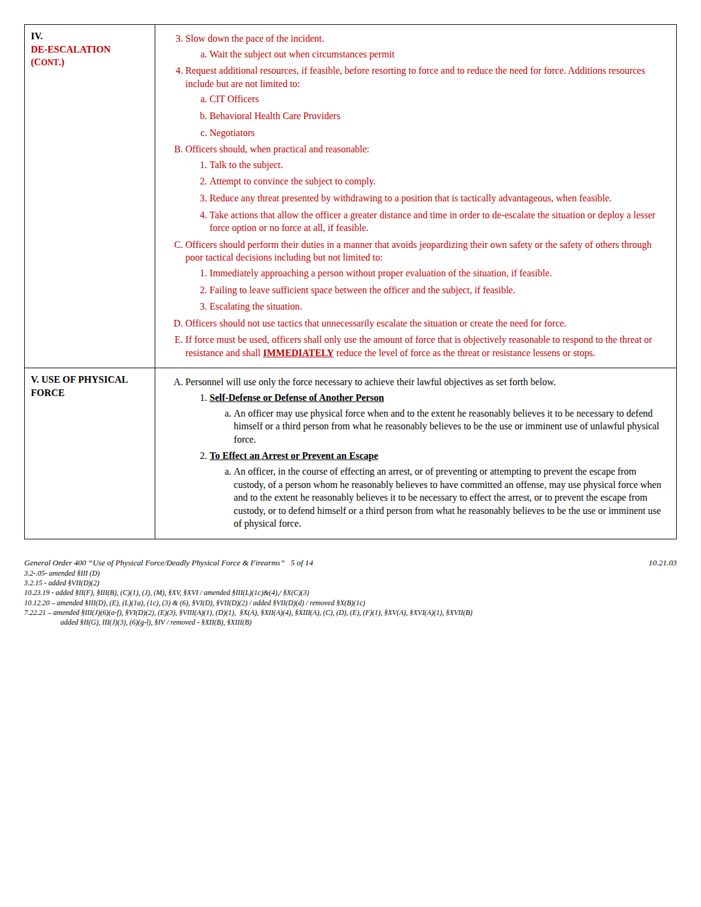| IV. DE-ESCALATION (C ONT .) | Slow down the pace of the incident. Wait the subject out when circumstances permit Request additional resources, if feasible, before resorting to force and to reduce the need for force. Additions resources include but are not limited to: CIT Officers Behavioral Health Care Providers Negotiators Officers should, when practical and reasonable: Talk to the subject. Attempt to convince the subject to comply. Reduce any threat presented by withdrawing to a position that is tactically advantageous, when feasible. Take actions that allow the officer a greater distance and time in order to de-escalate the situation or deploy a lesser force option or no force at all, if feasible. Officers should perform their duties in a manner that avoids jeopardizing their own safety or the safety of others through poor tactical decisions including but not limited to: Immediately approaching a person without proper evaluation of the situation, if feasible. Failing to leave sufficient space between the officer and the subject, if feasible. Escalating the situation. Officers should not use tactics that unnecessarily escalate the situation or create the need for force. If force must be used, officers shall only use the amount of force that is objectively reasonable to respond to the threat or resistance and shall IMMEDIATELY reduce the level of force as the threat or resistance lessens or stops. |
| V. USE OF PHYSICAL FORCE | Personnel will use only the force necessary to achieve their lawful objectives as set forth below. Self-Defense or Defense of Another Person An officer may use physical force when and to the extent he reasonably believes it to be necessary to defend himself or a third person from what he reasonably believes to be the use or imminent use of unlawful physical force. To Effect an Arrest or Prevent an Escape An officer, in the course of effecting an arrest, or of preventing or attempting to prevent the escape from custody, of a person whom he reasonably believes to have committed an offense, may use physical force when and to the extent he reasonably believes it to be necessary to effect the arrest, or to prevent the escape from custody, or to defend himself or a third person from what he reasonably believes to be the use or imminent use of physical force. |
General Order 400 “Use of Physical Force/Deadly Physical Force & Firearms” 5 of 14 10.21.03
3.2-.05- amended §III (D) 3.2.15 - added §VII(D)(2) 10.23.19 - added §II(F), §III(B), (C)(1), (J), (M), §XV, §XVI / amended §III(L)(1c)&(4),/ §X(C)(3) 10.12.20 – amended §III(D), (E), (L)(1a), (1c), (3) & (6), §VI(D), §VII(D)(2) / added §VII(D)(d) / removed §X(B)(1c) 7.22.21 – amended §III(J)(6)(a-f), §VI(D)(2), (E)(3), §VIII(A)(1), (D)(1), §X(A), §XII(A)(4), §XIII(A), (C), (D), (E), (F)(1), §XV(A), §XVI(A)(1), §XVII(B) added §II(G), III(J)(3), (6)(g-l), §IV / removed - §XII(B), §XIII(B)